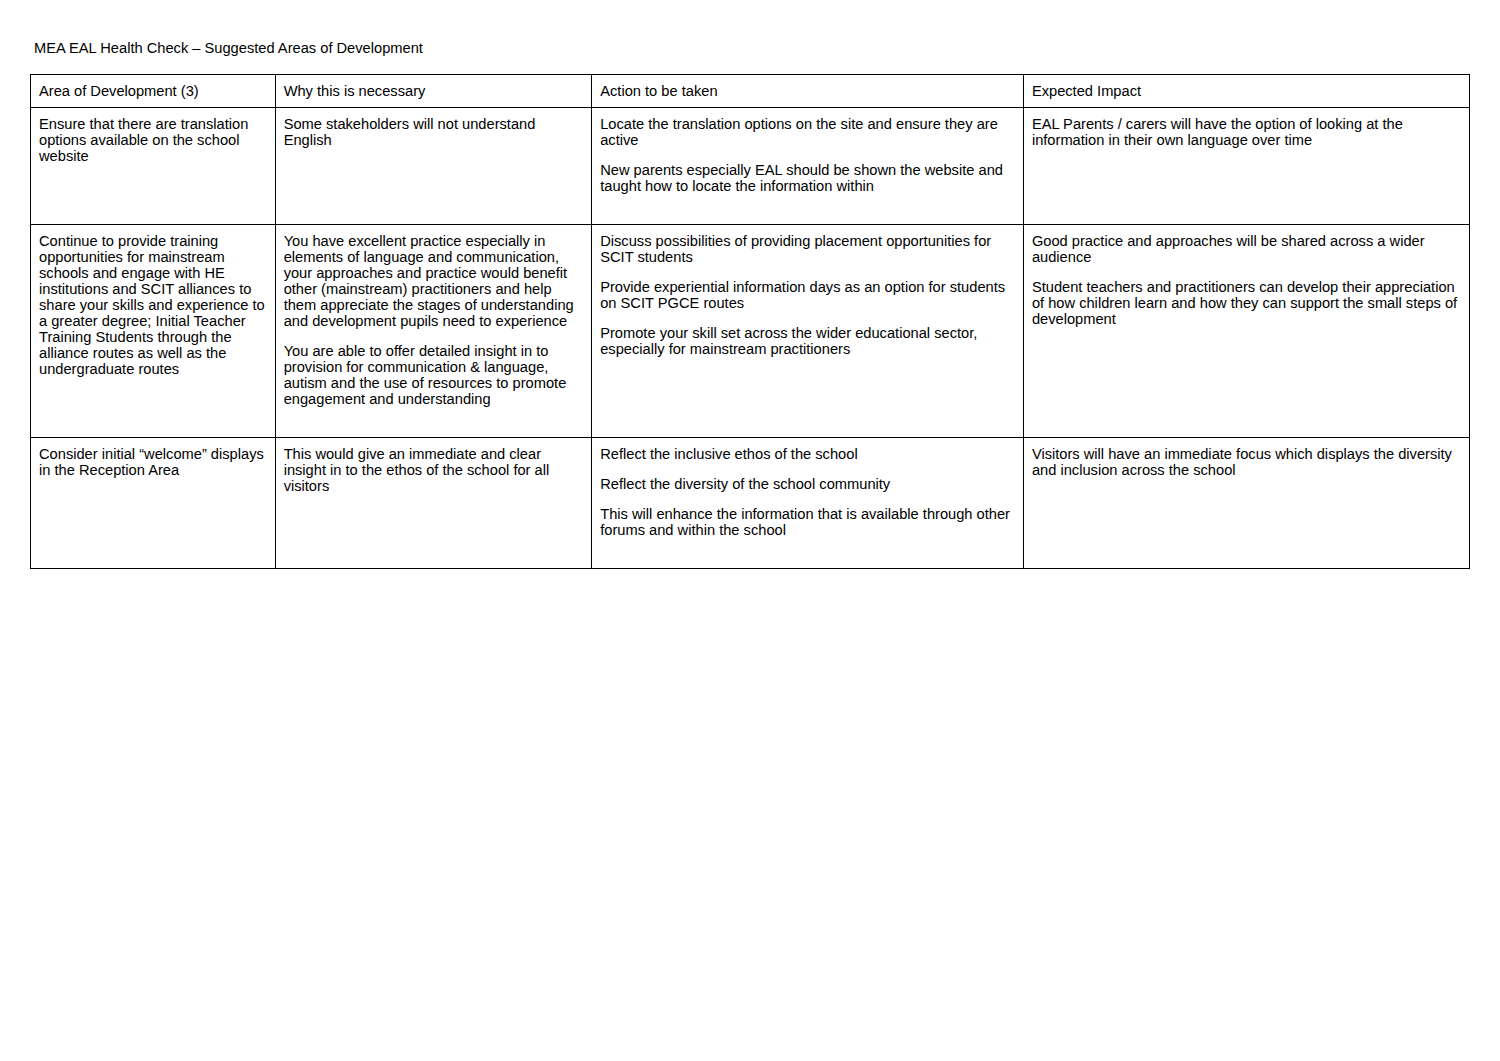MEA EAL Health Check – Suggested Areas of Development
| Area of Development (3) | Why this is necessary | Action to be taken | Expected Impact |
| --- | --- | --- | --- |
| Ensure that there are translation options available on the school website | Some stakeholders will not understand English | Locate the translation options on the site and ensure they are active New parents especially EAL should be shown the website and taught how to locate the information within | EAL Parents / carers will have the option of looking at the information in their own language over time |
| Continue to provide training opportunities for mainstream schools and engage with HE institutions and SCIT alliances to share your skills and experience to a greater degree; Initial Teacher Training Students through the alliance routes as well as the undergraduate routes | You have excellent practice especially in elements of language and communication, your approaches and practice would benefit other (mainstream) practitioners and help them appreciate the stages of understanding and development pupils need to experience You are able to offer detailed insight in to provision for communication & language, autism and the use of resources to promote engagement and understanding | Discuss possibilities of providing placement opportunities for SCIT students Provide experiential information days as an option for students on SCIT PGCE routes Promote your skill set across the wider educational sector, especially for mainstream practitioners | Good practice and approaches will be shared across a wider audience Student teachers and practitioners can develop their appreciation of how children learn and how they can support the small steps of development |
| Consider initial “welcome” displays in the Reception Area | This would give an immediate and clear insight in to the ethos of the school for all visitors | Reflect the inclusive ethos of the school Reflect the diversity of the school community This will enhance the information that is available through other forums and within the school | Visitors will have an immediate focus which displays the diversity and inclusion across the school |